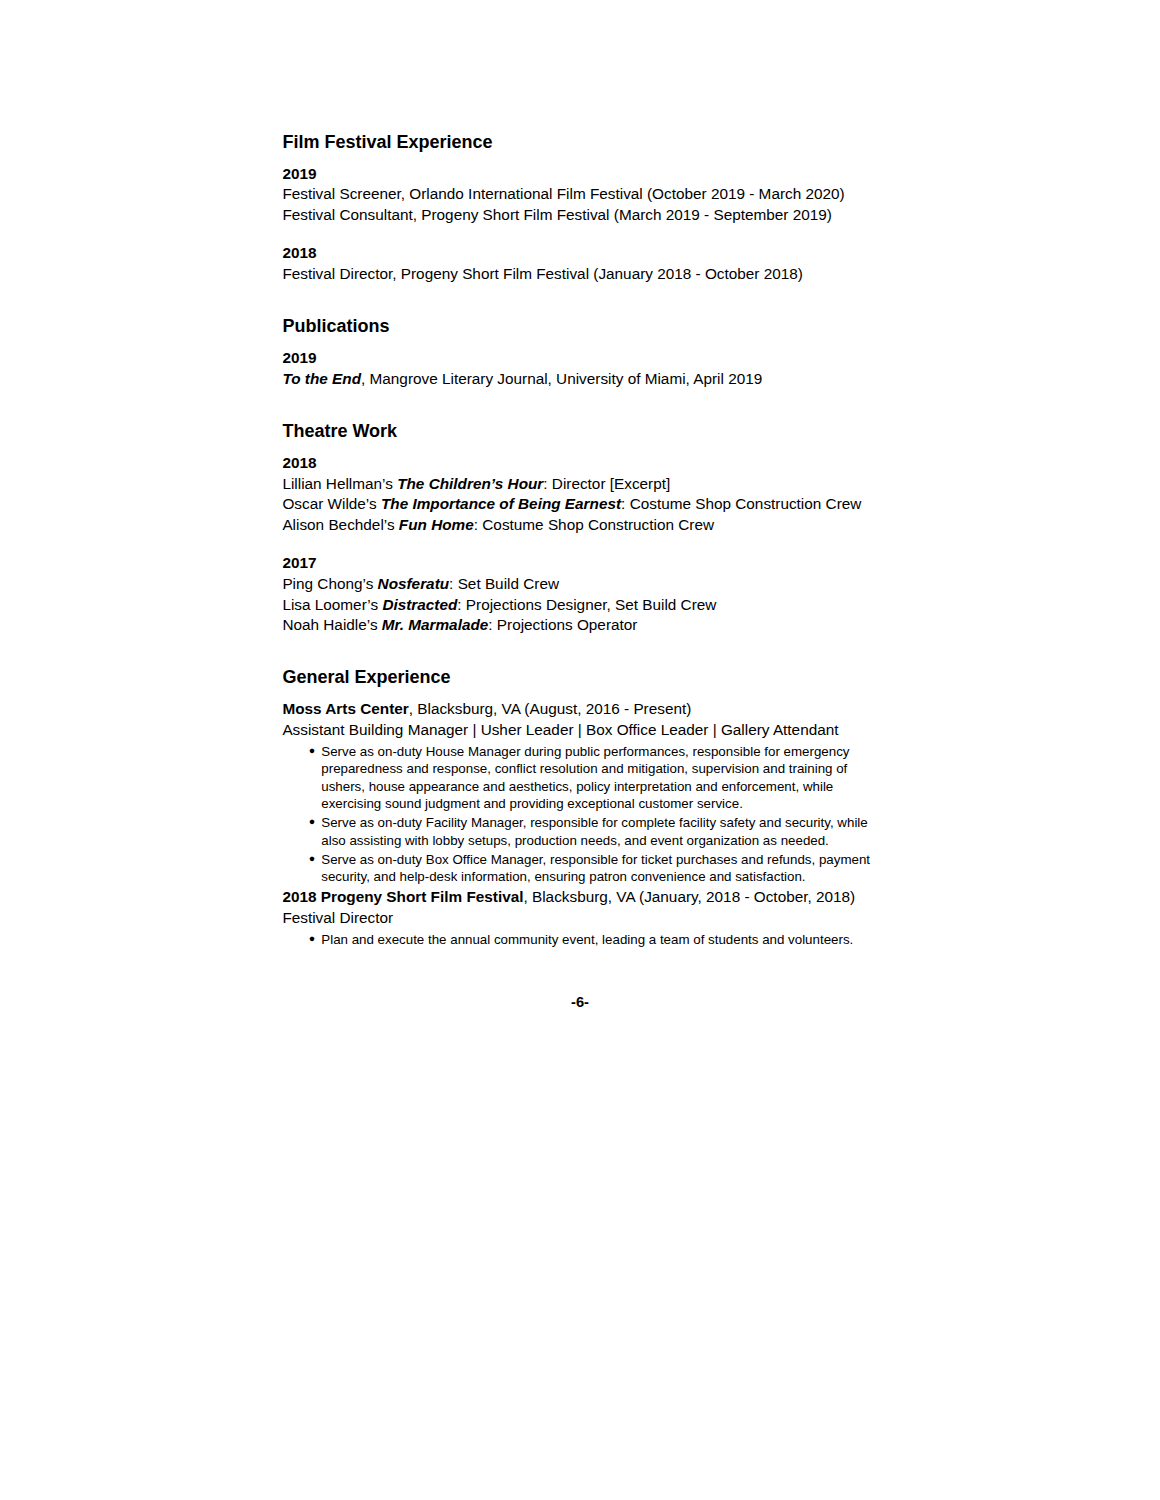Film Festival Experience
2019
Festival Screener, Orlando International Film Festival (October 2019 - March 2020)
Festival Consultant, Progeny Short Film Festival (March 2019 - September 2019)
2018
Festival Director, Progeny Short Film Festival (January 2018 - October 2018)
Publications
2019
To the End, Mangrove Literary Journal, University of Miami, April 2019
Theatre Work
2018
Lillian Hellman’s The Children’s Hour: Director [Excerpt]
Oscar Wilde’s The Importance of Being Earnest: Costume Shop Construction Crew
Alison Bechdel’s Fun Home: Costume Shop Construction Crew
2017
Ping Chong’s Nosferatu: Set Build Crew
Lisa Loomer’s Distracted: Projections Designer, Set Build Crew
Noah Haidle’s Mr. Marmalade: Projections Operator
General Experience
Moss Arts Center, Blacksburg, VA (August, 2016 - Present)
Assistant Building Manager | Usher Leader | Box Office Leader | Gallery Attendant
Serve as on-duty House Manager during public performances, responsible for emergency preparedness and response, conflict resolution and mitigation, supervision and training of ushers, house appearance and aesthetics, policy interpretation and enforcement, while exercising sound judgment and providing exceptional customer service.
Serve as on-duty Facility Manager, responsible for complete facility safety and security, while also assisting with lobby setups, production needs, and event organization as needed.
Serve as on-duty Box Office Manager, responsible for ticket purchases and refunds, payment security, and help-desk information, ensuring patron convenience and satisfaction.
2018 Progeny Short Film Festival, Blacksburg, VA (January, 2018 - October, 2018)
Festival Director
Plan and execute the annual community event, leading a team of students and volunteers.
-6-